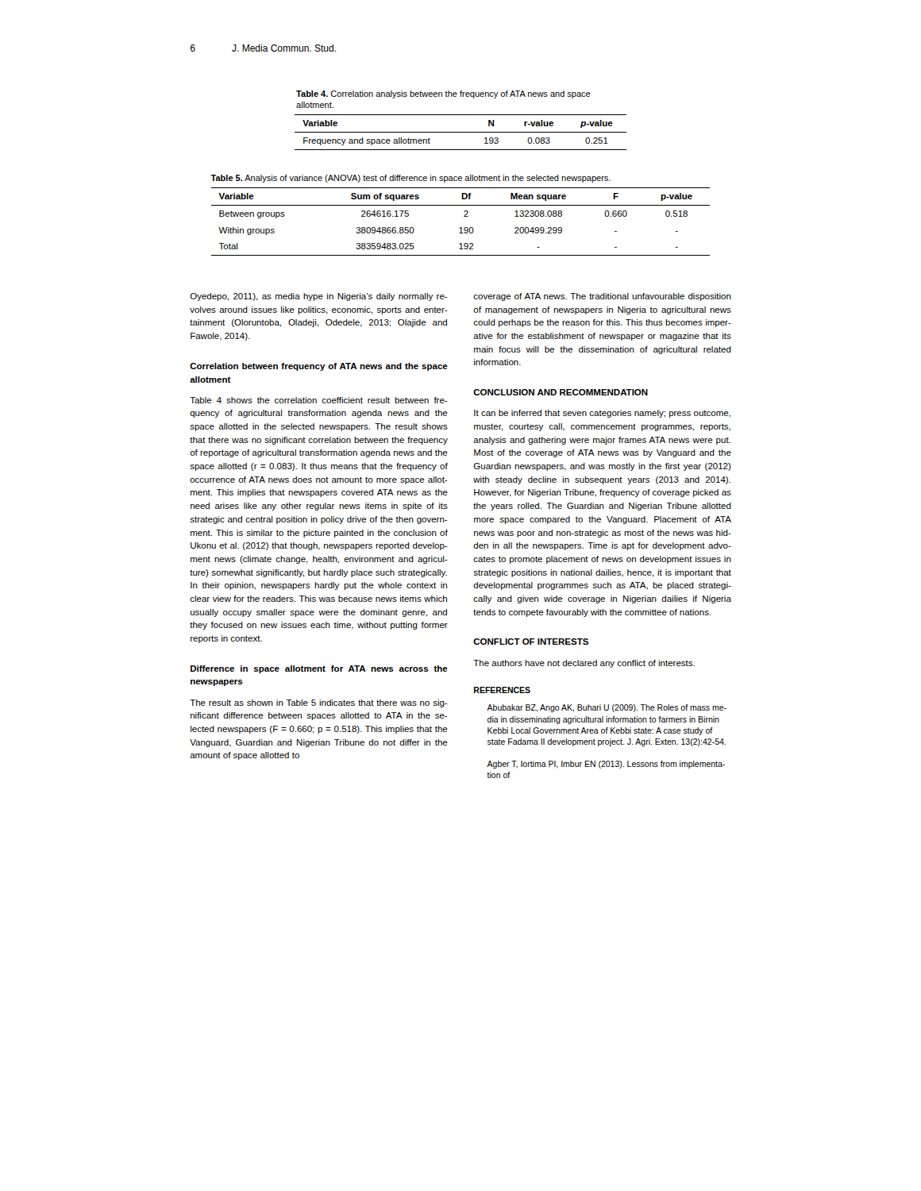6 J. Media Commun. Stud.
Table 4. Correlation analysis between the frequency of ATA news and space allotment.
| Variable | N | r-value | p -value |
| --- | --- | --- | --- |
| Frequency and space allotment | 193 | 0.083 | 0.251 |
Table 5. Analysis of variance (ANOVA) test of difference in space allotment in the selected newspapers.
| Variable | Sum of squares | Df | Mean square | F | p-value |
| --- | --- | --- | --- | --- | --- |
| Between groups | 264616.175 | 2 | 132308.088 | 0.660 | 0.518 |
| Within groups | 38094866.850 | 190 | 200499.299 | - | - |
| Total | 38359483.025 | 192 | - | - | - |
Oyedepo, 2011), as media hype in Nigeria’s daily normally revolves around issues like politics, economic, sports and entertainment (Oloruntoba, Oladeji, Odedele, 2013; Olajide and Fawole, 2014).
Correlation between frequency of ATA news and the space allotment
Table 4 shows the correlation coefficient result between frequency of agricultural transformation agenda news and the space allotted in the selected newspapers. The result shows that there was no significant correlation between the frequency of reportage of agricultural transformation agenda news and the space allotted (r = 0.083). It thus means that the frequency of occurrence of ATA news does not amount to more space allotment. This implies that newspapers covered ATA news as the need arises like any other regular news items in spite of its strategic and central position in policy drive of the then government. This is similar to the picture painted in the conclusion of Ukonu et al. (2012) that though, newspapers reported development news (climate change, health, environment and agriculture) somewhat significantly, but hardly place such strategically. In their opinion, newspapers hardly put the whole context in clear view for the readers. This was because news items which usually occupy smaller space were the dominant genre, and they focused on new issues each time, without putting former reports in context.
Difference in space allotment for ATA news across the newspapers
The result as shown in Table 5 indicates that there was no significant difference between spaces allotted to ATA in the selected newspapers (F = 0.660; p = 0.518). This implies that the Vanguard, Guardian and Nigerian Tribune do not differ in the amount of space allotted to
coverage of ATA news. The traditional unfavourable disposition of management of newspapers in Nigeria to agricultural news could perhaps be the reason for this. This thus becomes imperative for the establishment of newspaper or magazine that its main focus will be the dissemination of agricultural related information.
Conclusion and recommendation
It can be inferred that seven categories namely; press outcome, muster, courtesy call, commencement programmes, reports, analysis and gathering were major frames ATA news were put. Most of the coverage of ATA news was by Vanguard and the Guardian newspapers, and was mostly in the first year (2012) with steady decline in subsequent years (2013 and 2014). However, for Nigerian Tribune, frequency of coverage picked as the years rolled. The Guardian and Nigerian Tribune allotted more space compared to the Vanguard. Placement of ATA news was poor and non-strategic as most of the news was hidden in all the newspapers. Time is apt for development advocates to promote placement of news on development issues in strategic positions in national dailies, hence, it is important that developmental programmes such as ATA, be placed strategically and given wide coverage in Nigerian dailies if Nigeria tends to compete favourably with the committee of nations.
Conflict of interests
The authors have not declared any conflict of interests.
REFERENCES
Abubakar BZ, Ango AK, Buhari U (2009). The Roles of mass media in disseminating agricultural information to farmers in Birnin Kebbi Local Government Area of Kebbi state: A case study of state Fadama II development project. J. Agri. Exten. 13(2):42-54.
Agber T, Iortima PI, Imbur EN (2013). Lessons from implementation of